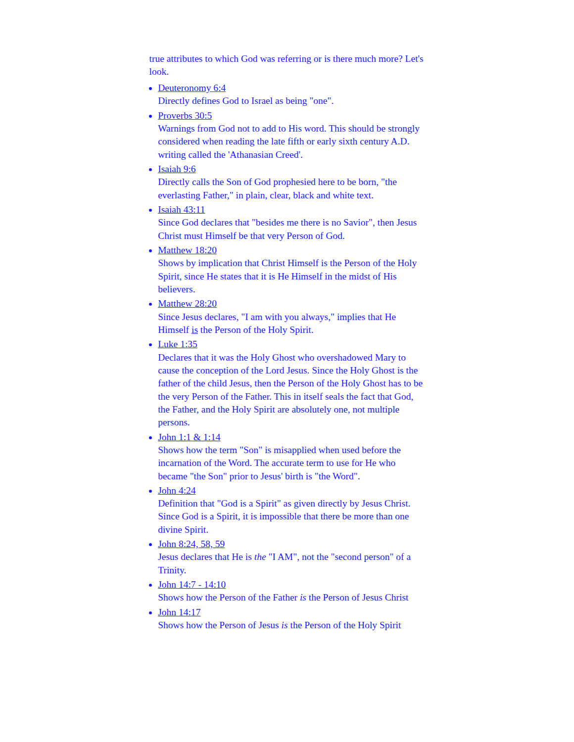true attributes to which God was referring or is there much more? Let's look.
Deuteronomy 6:4 Directly defines God to Israel as being "one".
Proverbs 30:5 Warnings from God not to add to His word. This should be strongly considered when reading the late fifth or early sixth century A.D. writing called the 'Athanasian Creed'.
Isaiah 9:6 Directly calls the Son of God prophesied here to be born, "the everlasting Father," in plain, clear, black and white text.
Isaiah 43:11 Since God declares that "besides me there is no Savior", then Jesus Christ must Himself be that very Person of God.
Matthew 18:20 Shows by implication that Christ Himself is the Person of the Holy Spirit, since He states that it is He Himself in the midst of His believers.
Matthew 28:20 Since Jesus declares, "I am with you always," implies that He Himself is the Person of the Holy Spirit.
Luke 1:35 Declares that it was the Holy Ghost who overshadowed Mary to cause the conception of the Lord Jesus. Since the Holy Ghost is the father of the child Jesus, then the Person of the Holy Ghost has to be the very Person of the Father. This in itself seals the fact that God, the Father, and the Holy Spirit are absolutely one, not multiple persons.
John 1:1 & 1:14 Shows how the term "Son" is misapplied when used before the incarnation of the Word. The accurate term to use for He who became "the Son" prior to Jesus' birth is "the Word".
John 4:24 Definition that "God is a Spirit" as given directly by Jesus Christ. Since God is a Spirit, it is impossible that there be more than one divine Spirit.
John 8:24, 58, 59 Jesus declares that He is the "I AM", not the "second person" of a Trinity.
John 14:7 - 14:10 Shows how the Person of the Father is the Person of Jesus Christ
John 14:17 Shows how the Person of Jesus is the Person of the Holy Spirit